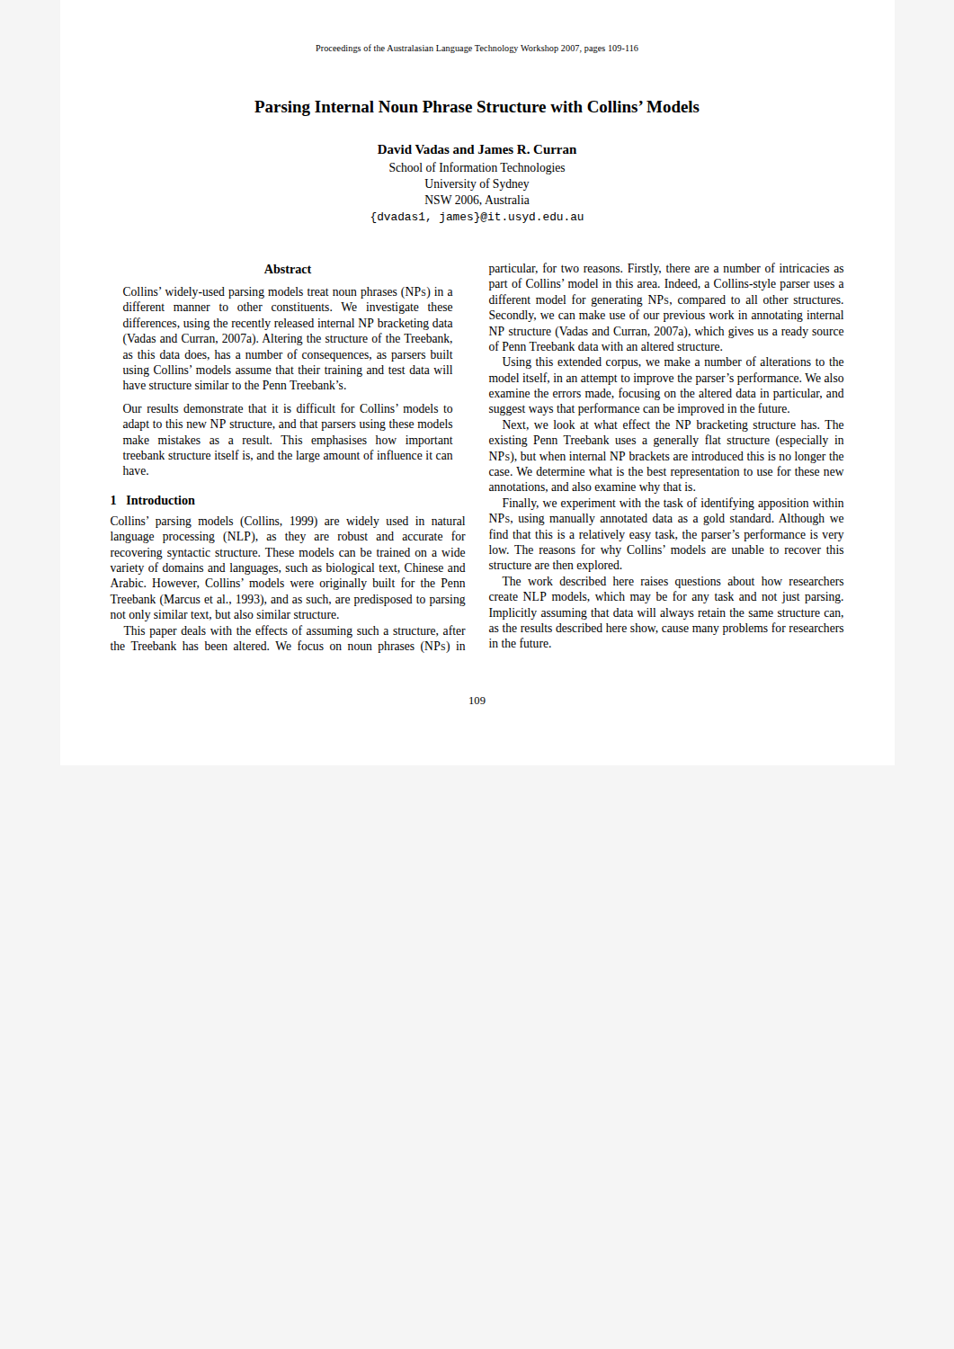Proceedings of the Australasian Language Technology Workshop 2007, pages 109-116
Parsing Internal Noun Phrase Structure with Collins’ Models
David Vadas and James R. Curran
School of Information Technologies
University of Sydney
NSW 2006, Australia
{dvadas1, james}@it.usyd.edu.au
Abstract
Collins’ widely-used parsing models treat noun phrases (NPs) in a different manner to other constituents. We investigate these differences, using the recently released internal NP bracketing data (Vadas and Curran, 2007a). Altering the structure of the Treebank, as this data does, has a number of consequences, as parsers built using Collins’ models assume that their training and test data will have structure similar to the Penn Treebank’s.
Our results demonstrate that it is difficult for Collins’ models to adapt to this new NP structure, and that parsers using these models make mistakes as a result. This emphasises how important treebank structure itself is, and the large amount of influence it can have.
1 Introduction
Collins’ parsing models (Collins, 1999) are widely used in natural language processing (NLP), as they are robust and accurate for recovering syntactic structure. These models can be trained on a wide variety of domains and languages, such as biological text, Chinese and Arabic. However, Collins’ models were originally built for the Penn Treebank (Marcus et al., 1993), and as such, are predisposed to parsing not only similar text, but also similar structure.
This paper deals with the effects of assuming such a structure, after the Treebank has been altered. We focus on noun phrases (NPs) in particular, for two reasons. Firstly, there are a number of intricacies as part of Collins’ model in this area. Indeed, a Collins-style parser uses a different model for generating NPs, compared to all other structures. Secondly, we can make use of our previous work in annotating internal NP structure (Vadas and Curran, 2007a), which gives us a ready source of Penn Treebank data with an altered structure.
Using this extended corpus, we make a number of alterations to the model itself, in an attempt to improve the parser’s performance. We also examine the errors made, focusing on the altered data in particular, and suggest ways that performance can be improved in the future.
Next, we look at what effect the NP bracketing structure has. The existing Penn Treebank uses a generally flat structure (especially in NPs), but when internal NP brackets are introduced this is no longer the case. We determine what is the best representation to use for these new annotations, and also examine why that is.
Finally, we experiment with the task of identifying apposition within NPs, using manually annotated data as a gold standard. Although we find that this is a relatively easy task, the parser’s performance is very low. The reasons for why Collins’ models are unable to recover this structure are then explored.
The work described here raises questions about how researchers create NLP models, which may be for any task and not just parsing. Implicitly assuming that data will always retain the same structure can, as the results described here show, cause many problems for researchers in the future.
109